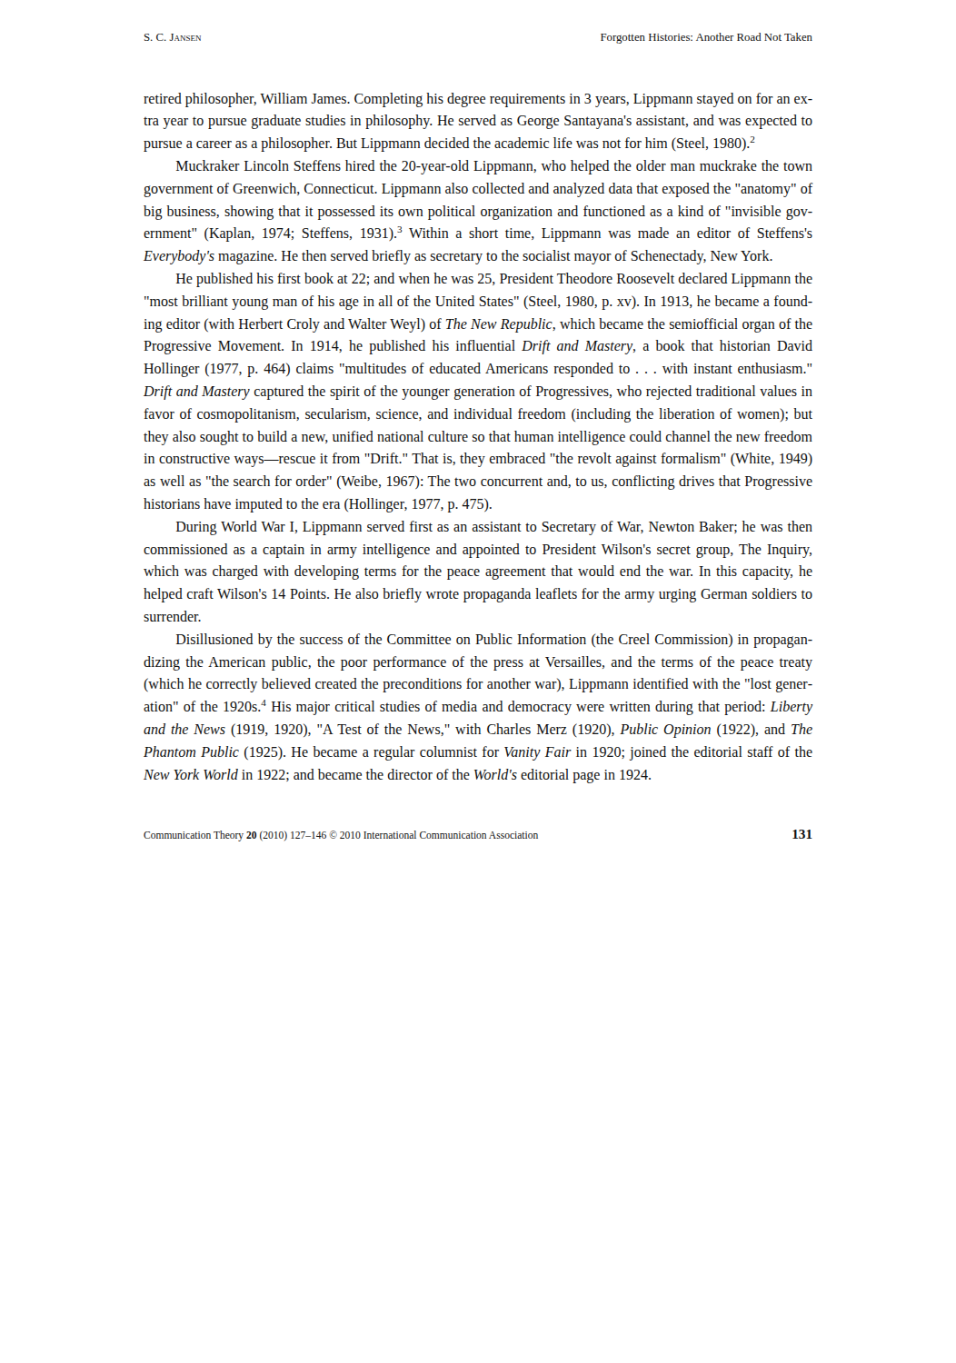S. C. Jansen Forgotten Histories: Another Road Not Taken
retired philosopher, William James. Completing his degree requirements in 3 years, Lippmann stayed on for an extra year to pursue graduate studies in philosophy. He served as George Santayana's assistant, and was expected to pursue a career as a philosopher. But Lippmann decided the academic life was not for him (Steel, 1980).2
Muckraker Lincoln Steffens hired the 20-year-old Lippmann, who helped the older man muckrake the town government of Greenwich, Connecticut. Lippmann also collected and analyzed data that exposed the "anatomy" of big business, showing that it possessed its own political organization and functioned as a kind of "invisible government" (Kaplan, 1974; Steffens, 1931).3 Within a short time, Lippmann was made an editor of Steffens's Everybody's magazine. He then served briefly as secretary to the socialist mayor of Schenectady, New York.
He published his first book at 22; and when he was 25, President Theodore Roosevelt declared Lippmann the "most brilliant young man of his age in all of the United States" (Steel, 1980, p. xv). In 1913, he became a founding editor (with Herbert Croly and Walter Weyl) of The New Republic, which became the semiofficial organ of the Progressive Movement. In 1914, he published his influential Drift and Mastery, a book that historian David Hollinger (1977, p. 464) claims "multitudes of educated Americans responded to . . . with instant enthusiasm." Drift and Mastery captured the spirit of the younger generation of Progressives, who rejected traditional values in favor of cosmopolitanism, secularism, science, and individual freedom (including the liberation of women); but they also sought to build a new, unified national culture so that human intelligence could channel the new freedom in constructive ways—rescue it from "Drift." That is, they embraced "the revolt against formalism" (White, 1949) as well as "the search for order" (Weibe, 1967): The two concurrent and, to us, conflicting drives that Progressive historians have imputed to the era (Hollinger, 1977, p. 475).
During World War I, Lippmann served first as an assistant to Secretary of War, Newton Baker; he was then commissioned as a captain in army intelligence and appointed to President Wilson's secret group, The Inquiry, which was charged with developing terms for the peace agreement that would end the war. In this capacity, he helped craft Wilson's 14 Points. He also briefly wrote propaganda leaflets for the army urging German soldiers to surrender.
Disillusioned by the success of the Committee on Public Information (the Creel Commission) in propagandizing the American public, the poor performance of the press at Versailles, and the terms of the peace treaty (which he correctly believed created the preconditions for another war), Lippmann identified with the "lost generation" of the 1920s.4 His major critical studies of media and democracy were written during that period: Liberty and the News (1919, 1920), "A Test of the News," with Charles Merz (1920), Public Opinion (1922), and The Phantom Public (1925). He became a regular columnist for Vanity Fair in 1920; joined the editorial staff of the New York World in 1922; and became the director of the World's editorial page in 1924.
Communication Theory 20 (2010) 127–146 © 2010 International Communication Association 131